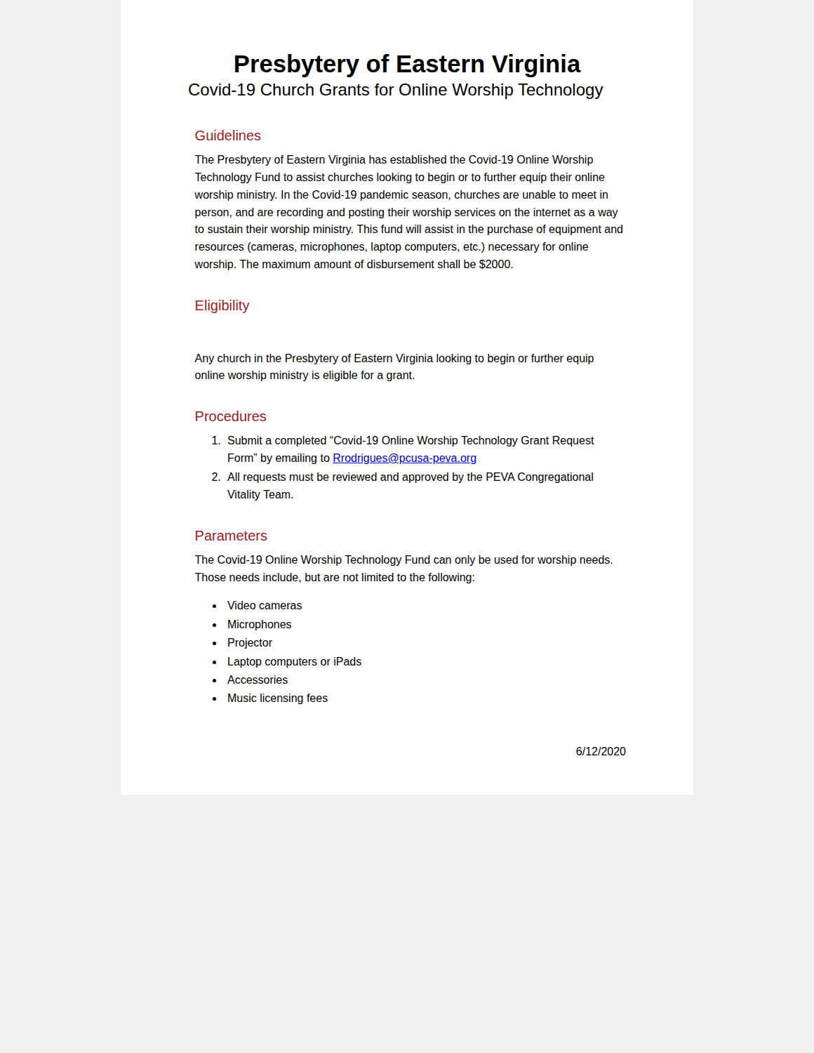Presbytery of Eastern Virginia
Covid-19 Church Grants for Online Worship Technology
Guidelines
The Presbytery of Eastern Virginia has established the Covid-19 Online Worship Technology Fund to assist churches looking to begin or to further equip their online worship ministry. In the Covid-19 pandemic season, churches are unable to meet in person, and are recording and posting their worship services on the internet as a way to sustain their worship ministry. This fund will assist in the purchase of equipment and resources (cameras, microphones, laptop computers, etc.) necessary for online worship. The maximum amount of disbursement shall be $2000.
Eligibility
Any church in the Presbytery of Eastern Virginia looking to begin or further equip online worship ministry is eligible for a grant.
Procedures
Submit a completed “Covid-19 Online Worship Technology Grant Request Form” by emailing to Rrodrigues@pcusa-peva.org
All requests must be reviewed and approved by the PEVA Congregational Vitality Team.
Parameters
The Covid-19 Online Worship Technology Fund can only be used for worship needs. Those needs include, but are not limited to the following:
Video cameras
Microphones
Projector
Laptop computers or iPads
Accessories
Music licensing fees
6/12/2020